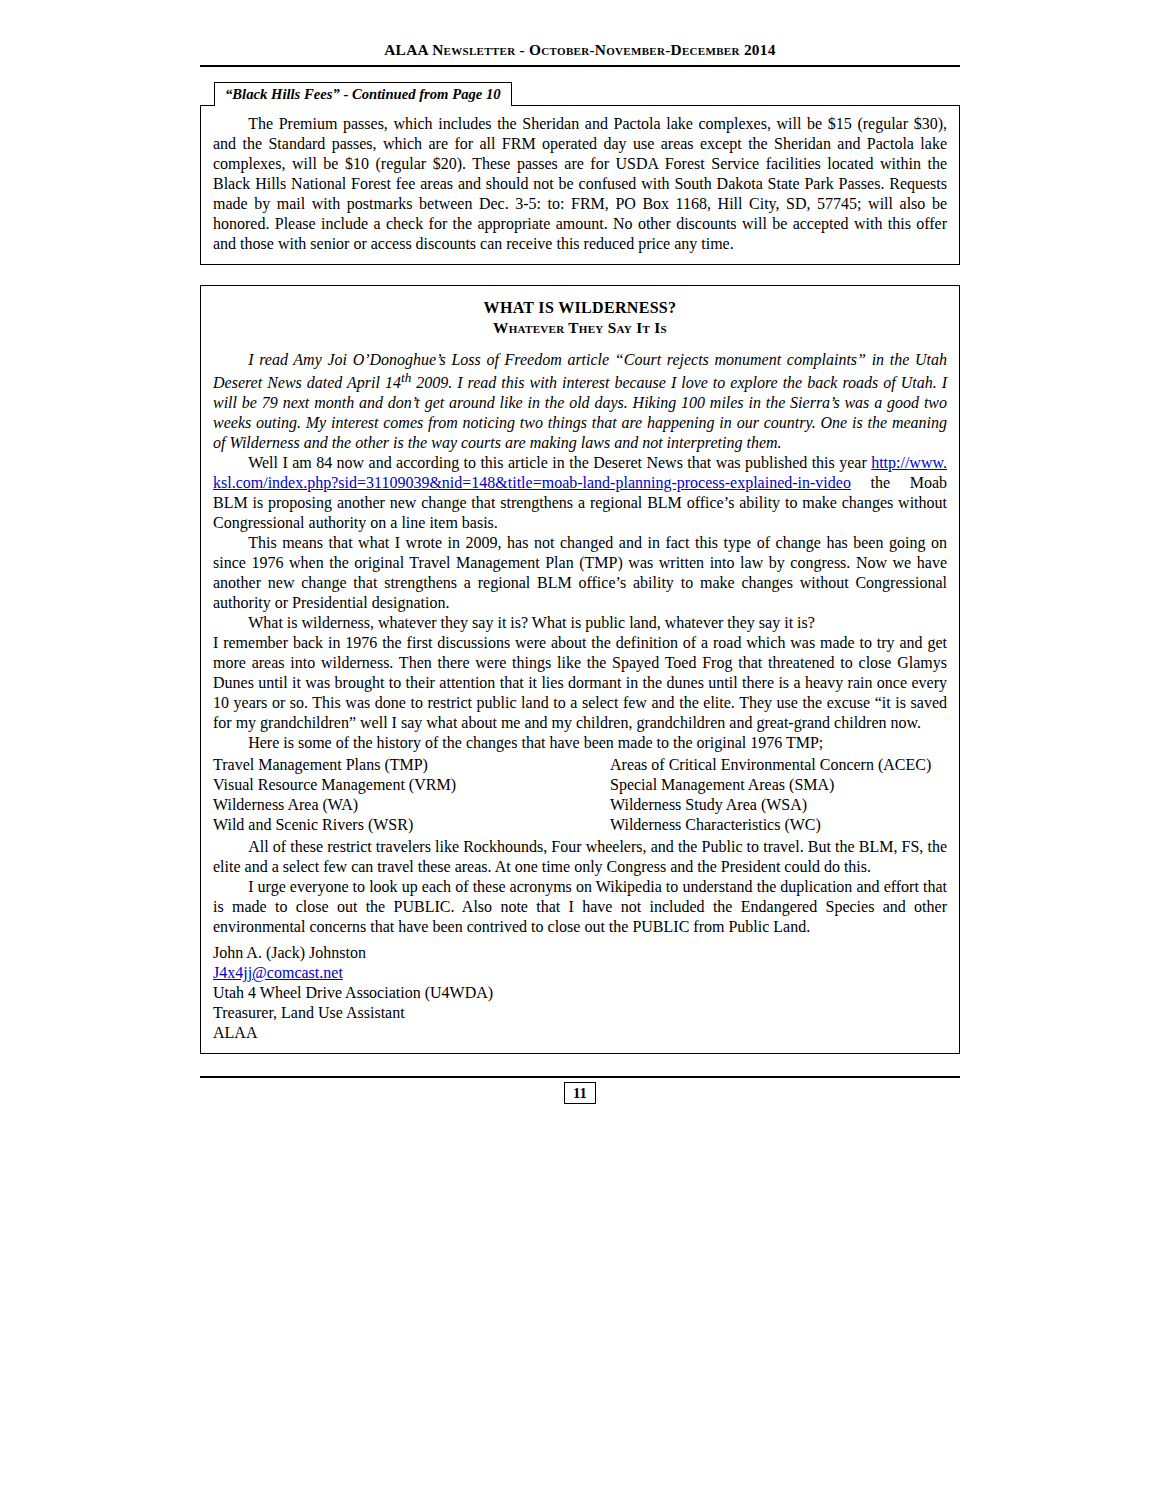ALAA Newsletter - October-November-December 2014
“Black Hills Fees” - Continued from Page 10
The Premium passes, which includes the Sheridan and Pactola lake complexes, will be $15 (regular $30), and the Standard passes, which are for all FRM operated day use areas except the Sheridan and Pactola lake complexes, will be $10 (regular $20). These passes are for USDA Forest Service facilities located within the Black Hills National Forest fee areas and should not be confused with South Dakota State Park Passes. Requests made by mail with postmarks between Dec. 3-5: to: FRM, PO Box 1168, Hill City, SD, 57745; will also be honored. Please include a check for the appropriate amount. No other discounts will be accepted with this offer and those with senior or access discounts can receive this reduced price any time.
WHAT IS WILDERNESS?
Whatever They Say It Is
I read Amy Joi O’Donoghue’s Loss of Freedom article “Court rejects monument complaints” in the Utah Deseret News dated April 14th 2009. I read this with interest because I love to explore the back roads of Utah. I will be 79 next month and don’t get around like in the old days. Hiking 100 miles in the Sierra’s was a good two weeks outing. My interest comes from noticing two things that are happening in our country. One is the meaning of Wilderness and the other is the way courts are making laws and not interpreting them.
Well I am 84 now and according to this article in the Deseret News that was published this year http://www.ksl.com/index.php?sid=31109039&nid=148&title=moab-land-planning-process-explained-in-video the Moab BLM is proposing another new change that strengthens a regional BLM office’s ability to make changes without Congressional authority on a line item basis.
This means that what I wrote in 2009, has not changed and in fact this type of change has been going on since 1976 when the original Travel Management Plan (TMP) was written into law by congress. Now we have another new change that strengthens a regional BLM office’s ability to make changes without Congressional authority or Presidential designation.
What is wilderness, whatever they say it is? What is public land, whatever they say it is?
I remember back in 1976 the first discussions were about the definition of a road which was made to try and get more areas into wilderness. Then there were things like the Spayed Toed Frog that threatened to close Glamys Dunes until it was brought to their attention that it lies dormant in the dunes until there is a heavy rain once every 10 years or so. This was done to restrict public land to a select few and the elite. They use the excuse “it is saved for my grandchildren” well I say what about me and my children, grandchildren and great-grand children now.
Here is some of the history of the changes that have been made to the original 1976 TMP;
| Travel Management Plans (TMP) | Areas of Critical Environmental Concern (ACEC) |
| Visual Resource Management (VRM) | Special Management Areas (SMA) |
| Wilderness Area (WA) | Wilderness Study Area (WSA) |
| Wild and Scenic Rivers (WSR) | Wilderness Characteristics (WC) |
All of these restrict travelers like Rockhounds, Four wheelers, and the Public to travel. But the BLM, FS, the elite and a select few can travel these areas. At one time only Congress and the President could do this.
I urge everyone to look up each of these acronyms on Wikipedia to understand the duplication and effort that is made to close out the PUBLIC. Also note that I have not included the Endangered Species and other environmental concerns that have been contrived to close out the PUBLIC from Public Land.
John A. (Jack) Johnston
J4x4jj@comcast.net
Utah 4 Wheel Drive Association (U4WDA)
Treasurer, Land Use Assistant
ALAA
11